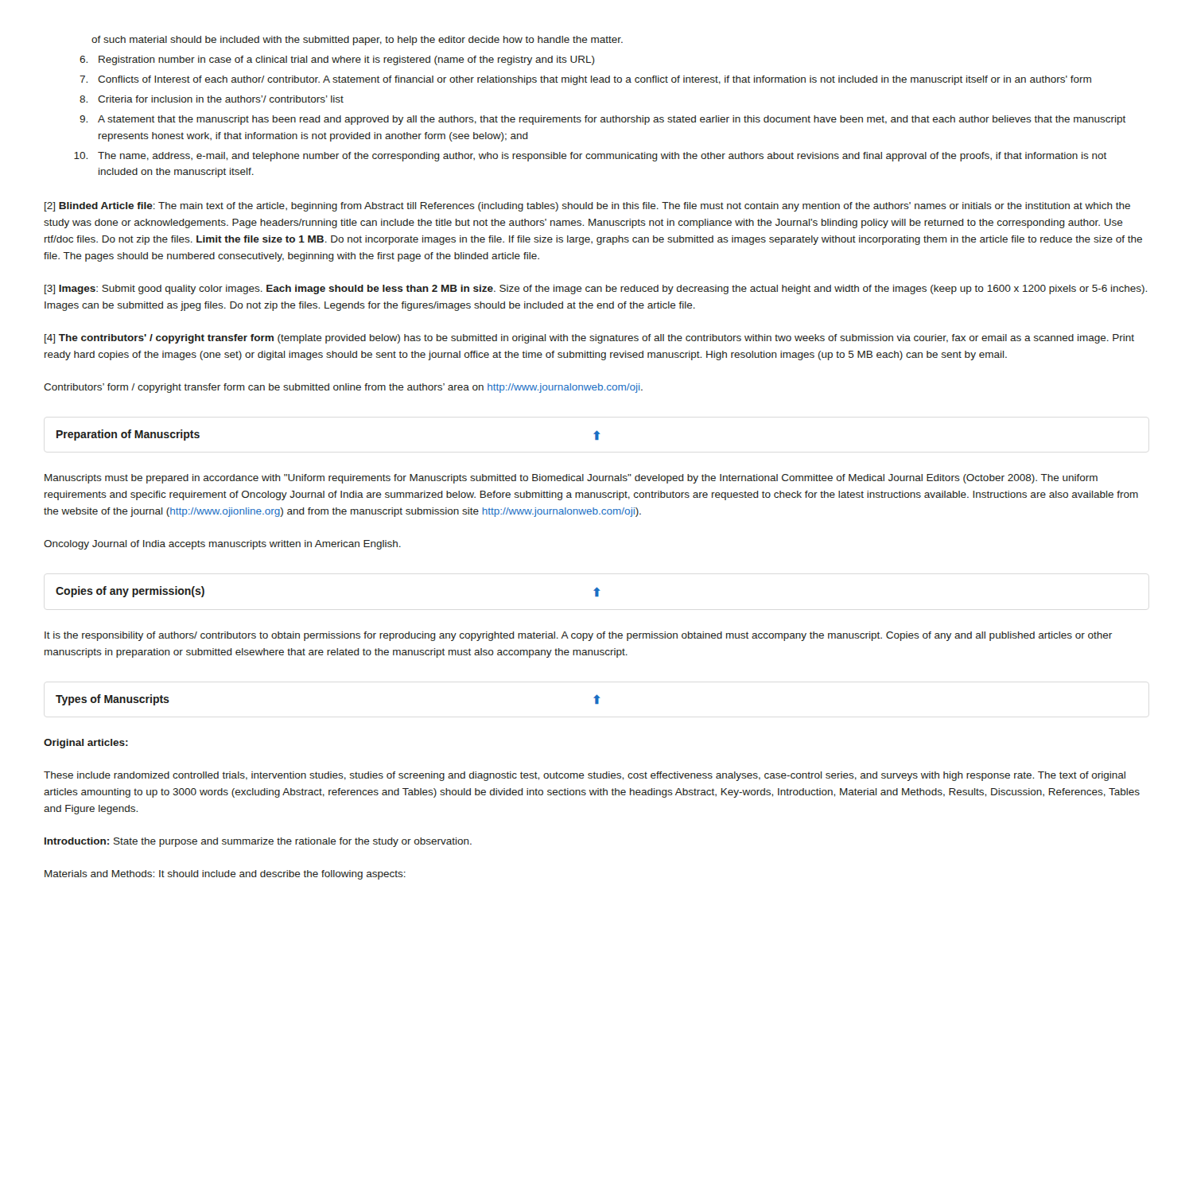of such material should be included with the submitted paper, to help the editor decide how to handle the matter.
Registration number in case of a clinical trial and where it is registered (name of the registry and its URL)
Conflicts of Interest of each author/ contributor. A statement of financial or other relationships that might lead to a conflict of interest, if that information is not included in the manuscript itself or in an authors' form
Criteria for inclusion in the authors’/ contributors’ list
A statement that the manuscript has been read and approved by all the authors, that the requirements for authorship as stated earlier in this document have been met, and that each author believes that the manuscript represents honest work, if that information is not provided in another form (see below); and
The name, address, e-mail, and telephone number of the corresponding author, who is responsible for communicating with the other authors about revisions and final approval of the proofs, if that information is not included on the manuscript itself.
[2] Blinded Article file: The main text of the article, beginning from Abstract till References (including tables) should be in this file. The file must not contain any mention of the authors' names or initials or the institution at which the study was done or acknowledgements. Page headers/running title can include the title but not the authors' names. Manuscripts not in compliance with the Journal's blinding policy will be returned to the corresponding author. Use rtf/doc files. Do not zip the files. Limit the file size to 1 MB. Do not incorporate images in the file. If file size is large, graphs can be submitted as images separately without incorporating them in the article file to reduce the size of the file. The pages should be numbered consecutively, beginning with the first page of the blinded article file.
[3] Images: Submit good quality color images. Each image should be less than 2 MB in size. Size of the image can be reduced by decreasing the actual height and width of the images (keep up to 1600 x 1200 pixels or 5-6 inches). Images can be submitted as jpeg files. Do not zip the files. Legends for the figures/images should be included at the end of the article file.
[4] The contributors' / copyright transfer form (template provided below) has to be submitted in original with the signatures of all the contributors within two weeks of submission via courier, fax or email as a scanned image. Print ready hard copies of the images (one set) or digital images should be sent to the journal office at the time of submitting revised manuscript. High resolution images (up to 5 MB each) can be sent by email.
Contributors’ form / copyright transfer form can be submitted online from the authors’ area on http://www.journalonweb.com/oji.
Preparation of Manuscripts ⬆
Manuscripts must be prepared in accordance with "Uniform requirements for Manuscripts submitted to Biomedical Journals" developed by the International Committee of Medical Journal Editors (October 2008). The uniform requirements and specific requirement of Oncology Journal of India are summarized below. Before submitting a manuscript, contributors are requested to check for the latest instructions available. Instructions are also available from the website of the journal (http://www.ojionline.org) and from the manuscript submission site http://www.journalonweb.com/oji).
Oncology Journal of India accepts manuscripts written in American English.
Copies of any permission(s) ⬆
It is the responsibility of authors/ contributors to obtain permissions for reproducing any copyrighted material. A copy of the permission obtained must accompany the manuscript. Copies of any and all published articles or other manuscripts in preparation or submitted elsewhere that are related to the manuscript must also accompany the manuscript.
Types of Manuscripts ⬆
Original articles:
These include randomized controlled trials, intervention studies, studies of screening and diagnostic test, outcome studies, cost effectiveness analyses, case-control series, and surveys with high response rate. The text of original articles amounting to up to 3000 words (excluding Abstract, references and Tables) should be divided into sections with the headings Abstract, Key-words, Introduction, Material and Methods, Results, Discussion, References, Tables and Figure legends.
Introduction: State the purpose and summarize the rationale for the study or observation.
Materials and Methods: It should include and describe the following aspects: